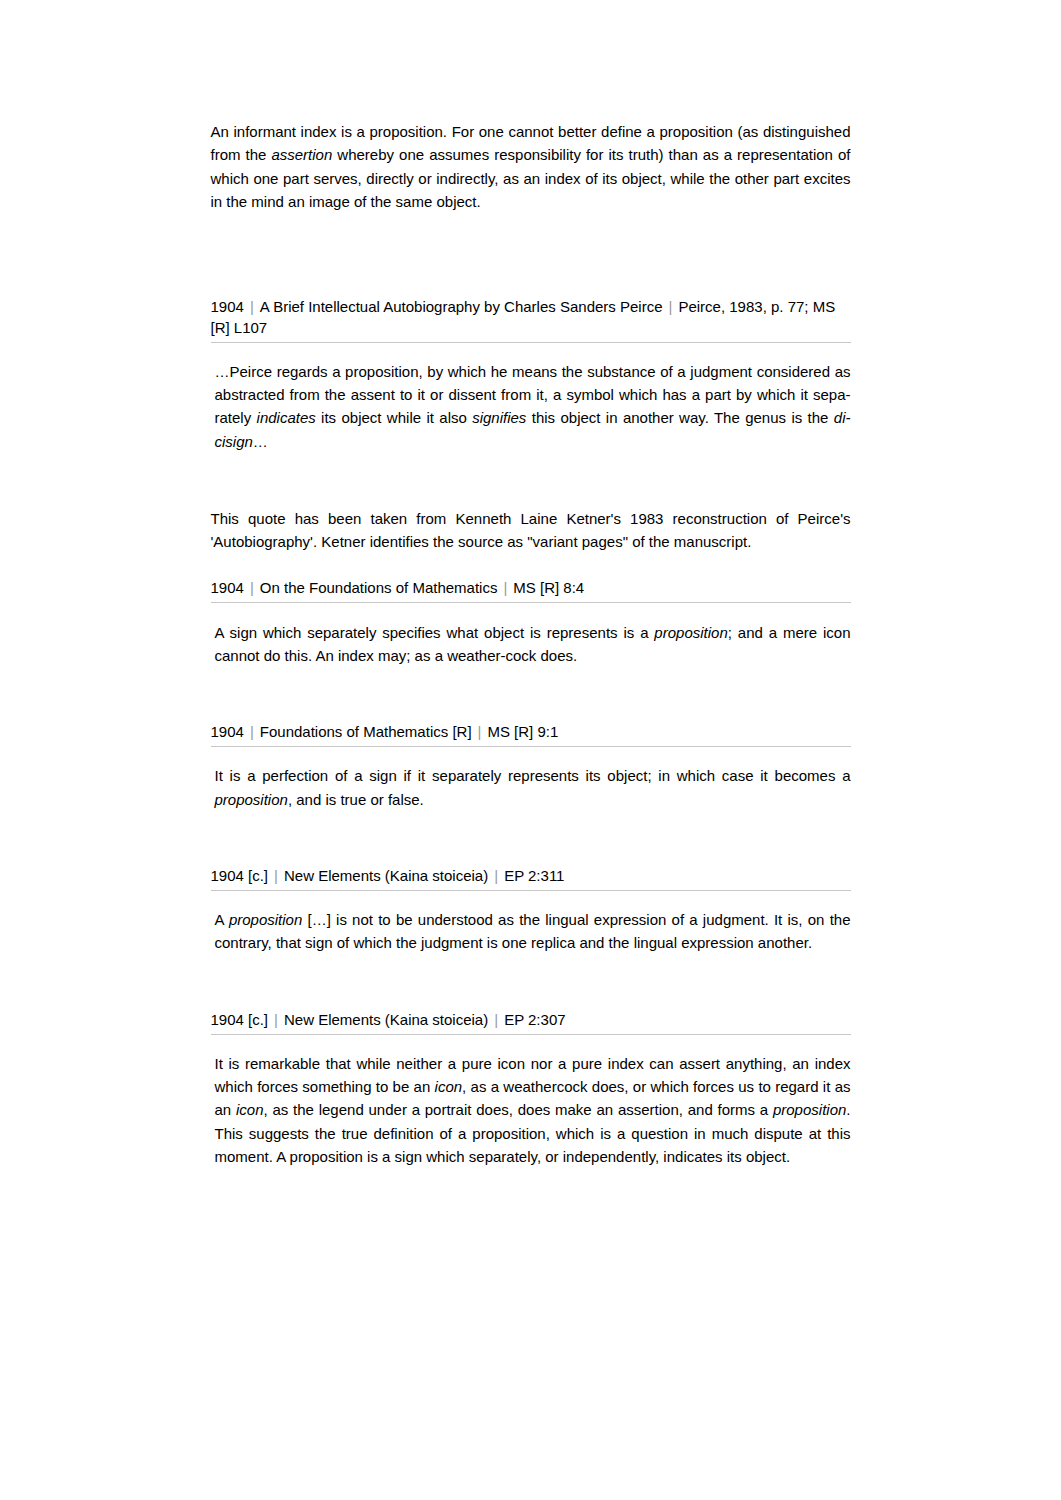An informant index is a proposition. For one cannot better define a proposition (as distinguished from the assertion whereby one assumes responsibility for its truth) than as a representation of which one part serves, directly or indirectly, as an index of its object, while the other part excites in the mind an image of the same object.
1904|A Brief Intellectual Autobiography by Charles Sanders Peirce|Peirce, 1983, p. 77; MS [R] L107
…Peirce regards a proposition, by which he means the substance of a judgment considered as abstracted from the assent to it or dissent from it, a symbol which has a part by which it separately indicates its object while it also signifies this object in another way. The genus is the dicisign…
This quote has been taken from Kenneth Laine Ketner's 1983 reconstruction of Peirce's 'Autobiography'. Ketner identifies the source as "variant pages" of the manuscript.
1904|On the Foundations of Mathematics|MS [R] 8:4
A sign which separately specifies what object is represents is a proposition; and a mere icon cannot do this. An index may; as a weather-cock does.
1904|Foundations of Mathematics [R]|MS [R] 9:1
It is a perfection of a sign if it separately represents its object; in which case it becomes a proposition, and is true or false.
1904 [c.]|New Elements (Kaina stoiceia)|EP 2:311
A proposition […] is not to be understood as the lingual expression of a judgment. It is, on the contrary, that sign of which the judgment is one replica and the lingual expression another.
1904 [c.]|New Elements (Kaina stoiceia)|EP 2:307
It is remarkable that while neither a pure icon nor a pure index can assert anything, an index which forces something to be an icon, as a weathercock does, or which forces us to regard it as an icon, as the legend under a portrait does, does make an assertion, and forms a proposition. This suggests the true definition of a proposition, which is a question in much dispute at this moment. A proposition is a sign which separately, or independently, indicates its object.